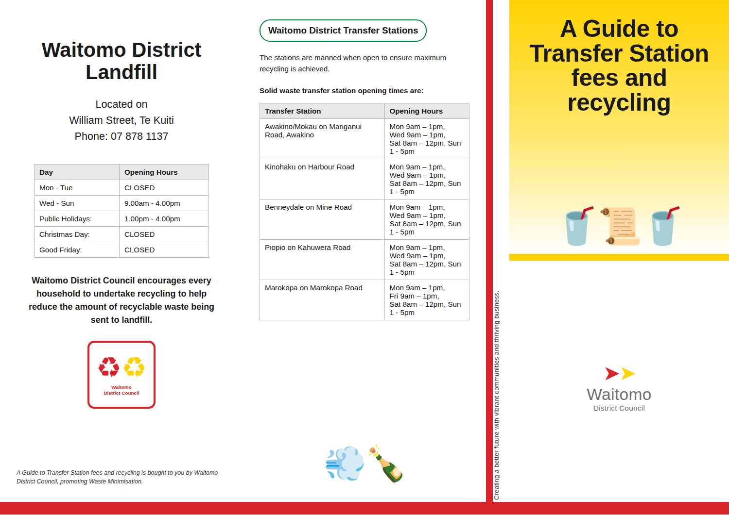Waitomo District Landfill
Located on
William Street, Te Kuiti
Phone: 07 878 1137
| Day | Opening Hours |
| --- | --- |
| Mon - Tue | CLOSED |
| Wed - Sun | 9.00am - 4.00pm |
| Public Holidays: | 1.00pm - 4.00pm |
| Christmas Day: | CLOSED |
| Good Friday: | CLOSED |
Waitomo District Council encourages every household to undertake recycling to help reduce the amount of recyclable waste being sent to landfill.
♻♻
Waitomo
District Council
A Guide to Transfer Station fees and recycling is bought to you by Waitomo District Council, promoting Waste Minimisation.
Waitomo District Transfer Stations
The stations are manned when open to ensure maximum recycling is achieved.
Solid waste transfer station opening times are:
| Transfer Station | Opening Hours |
| --- | --- |
| Awakino/Mokau on Manganui Road, Awakino | Mon 9am – 1pm, Wed 9am – 1pm, Sat 8am – 12pm, Sun 1 - 5pm |
| Kinohaku on Harbour Road | Mon 9am – 1pm, Wed 9am – 1pm, Sat 8am – 12pm, Sun 1 - 5pm |
| Benneydale on Mine Road | Mon 9am – 1pm, Wed 9am – 1pm, Sat 8am – 12pm, Sun 1 - 5pm |
| Piopio on Kahuwera Road | Mon 9am – 1pm, Wed 9am – 1pm, Sat 8am – 12pm, Sun 1 - 5pm |
| Marokopa on Marokopa Road | Mon 9am – 1pm, Fri 9am – 1pm, Sat 8am – 12pm, Sun 1 - 5pm |
💨🍾
Creating a better future with vibrant communities and thriving business.
A Guide to Transfer Station fees and recycling
🥤📜🥤
➤➤
Waitomo
District Council